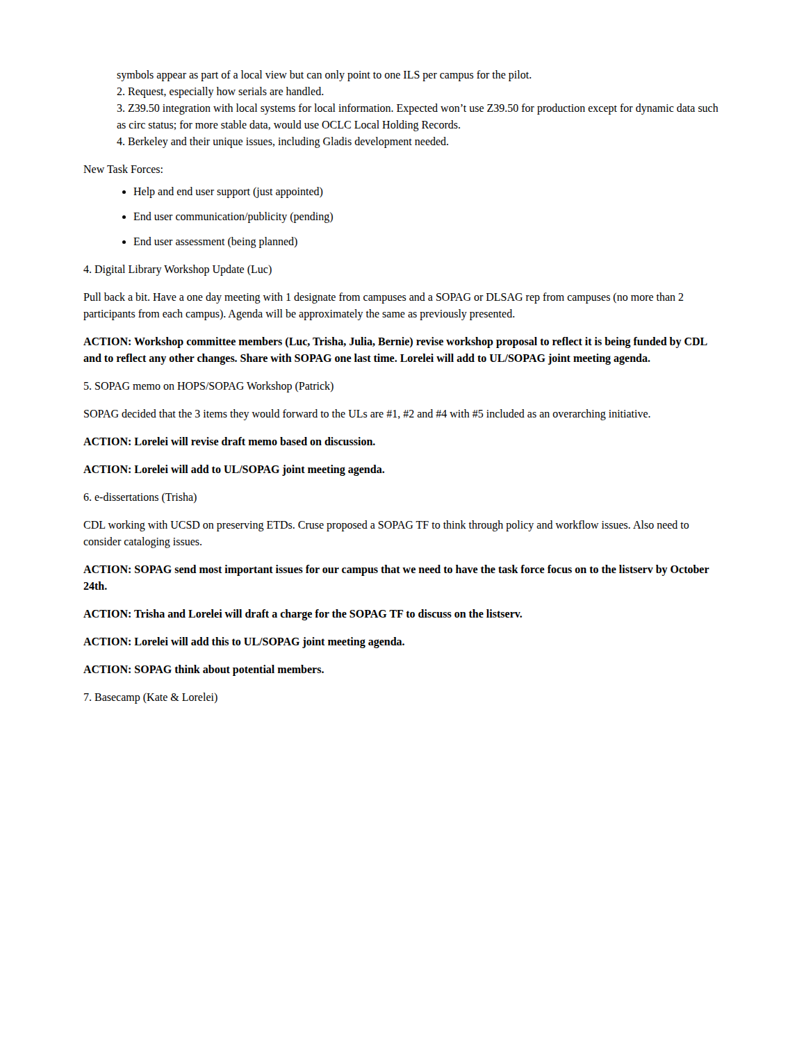symbols appear as part of a local view but can only point to one ILS per campus for the pilot.
2. Request, especially how serials are handled.
3. Z39.50 integration with local systems for local information. Expected won’t use Z39.50 for production except for dynamic data such as circ status; for more stable data, would use OCLC Local Holding Records.
4. Berkeley and their unique issues, including Gladis development needed.
New Task Forces:
Help and end user support (just appointed)
End user communication/publicity (pending)
End user assessment (being planned)
4. Digital Library Workshop Update (Luc)
Pull back a bit. Have a one day meeting with 1 designate from campuses and a SOPAG or DLSAG rep from campuses (no more than 2 participants from each campus). Agenda will be approximately the same as previously presented.
ACTION: Workshop committee members (Luc, Trisha, Julia, Bernie) revise workshop proposal to reflect it is being funded by CDL and to reflect any other changes. Share with SOPAG one last time. Lorelei will add to UL/SOPAG joint meeting agenda.
5. SOPAG memo on HOPS/SOPAG Workshop (Patrick)
SOPAG decided that the 3 items they would forward to the ULs are #1, #2 and #4 with #5 included as an overarching initiative.
ACTION: Lorelei will revise draft memo based on discussion.
ACTION: Lorelei will add to UL/SOPAG joint meeting agenda.
6. e-dissertations (Trisha)
CDL working with UCSD on preserving ETDs. Cruse proposed a SOPAG TF to think through policy and workflow issues. Also need to consider cataloging issues.
ACTION: SOPAG send most important issues for our campus that we need to have the task force focus on to the listserv by October 24th.
ACTION: Trisha and Lorelei will draft a charge for the SOPAG TF to discuss on the listserv.
ACTION: Lorelei will add this to UL/SOPAG joint meeting agenda.
ACTION: SOPAG think about potential members.
7. Basecamp (Kate & Lorelei)